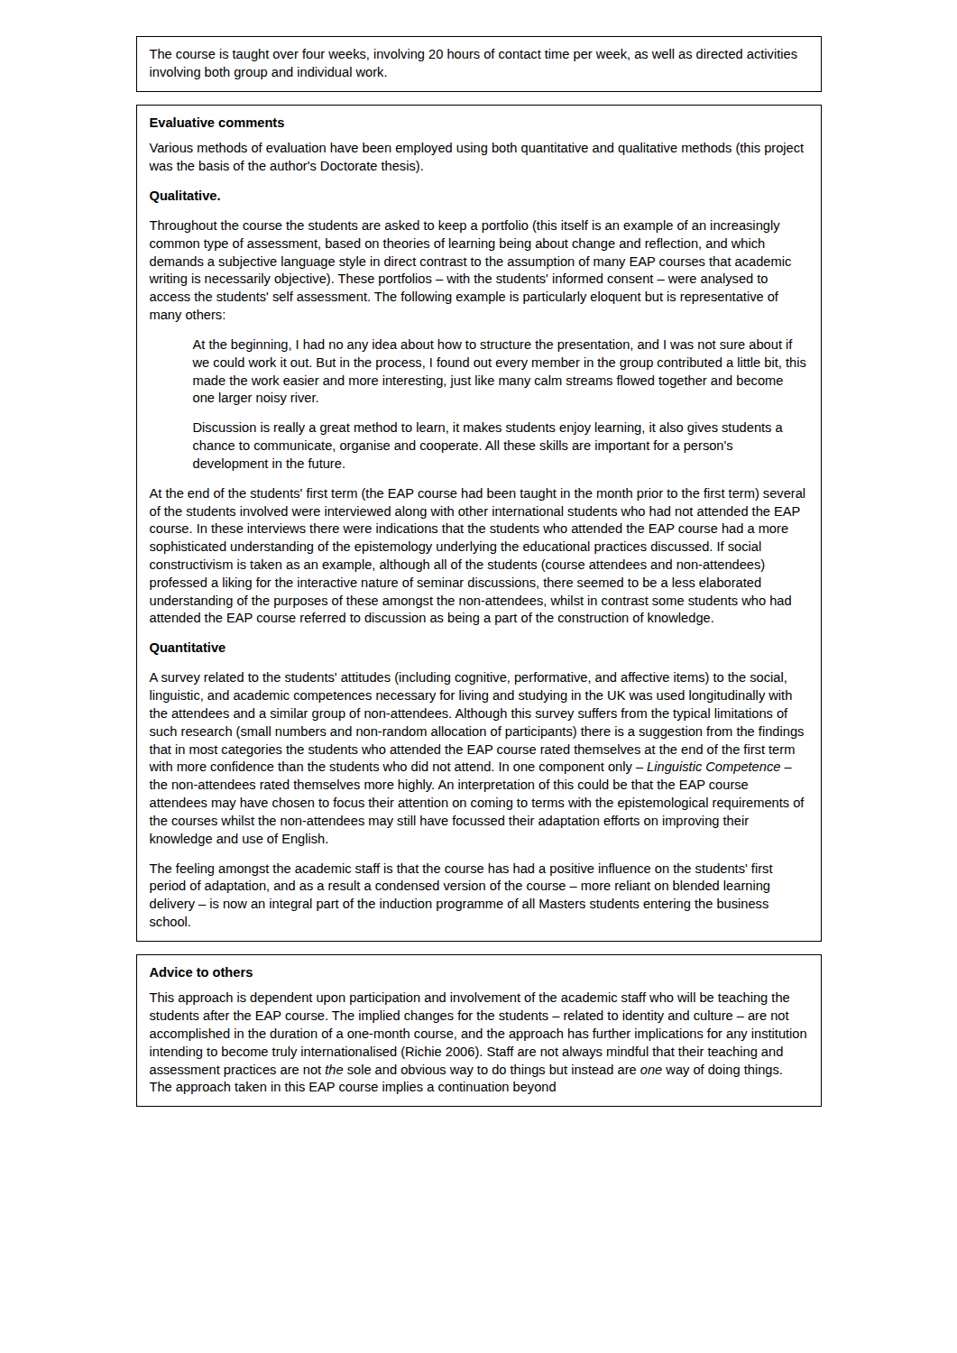The course is taught over four weeks, involving 20 hours of contact time per week, as well as directed activities involving both group and individual work.
Evaluative comments
Various methods of evaluation have been employed using both quantitative and qualitative methods (this project was the basis of the author's Doctorate thesis).
Qualitative.
Throughout the course the students are asked to keep a portfolio (this itself is an example of an increasingly common type of assessment, based on theories of learning being about change and reflection, and which demands a subjective language style in direct contrast to the assumption of many EAP courses that academic writing is necessarily objective). These portfolios – with the students' informed consent – were analysed to access the students' self assessment. The following example is particularly eloquent but is representative of many others:
At the beginning, I had no any idea about how to structure the presentation, and I was not sure about if we could work it out. But in the process, I found out every member in the group contributed a little bit, this made the work easier and more interesting, just like many calm streams flowed together and become one larger noisy river.
Discussion is really a great method to learn, it makes students enjoy learning, it also gives students a chance to communicate, organise and cooperate. All these skills are important for a person's development in the future.
At the end of the students' first term (the EAP course had been taught in the month prior to the first term) several of the students involved were interviewed along with other international students who had not attended the EAP course. In these interviews there were indications that the students who attended the EAP course had a more sophisticated understanding of the epistemology underlying the educational practices discussed. If social constructivism is taken as an example, although all of the students (course attendees and non-attendees) professed a liking for the interactive nature of seminar discussions, there seemed to be a less elaborated understanding of the purposes of these amongst the non-attendees, whilst in contrast some students who had attended the EAP course referred to discussion as being a part of the construction of knowledge.
Quantitative
A survey related to the students' attitudes (including cognitive, performative, and affective items) to the social, linguistic, and academic competences necessary for living and studying in the UK was used longitudinally with the attendees and a similar group of non-attendees. Although this survey suffers from the typical limitations of such research (small numbers and non-random allocation of participants) there is a suggestion from the findings that in most categories the students who attended the EAP course rated themselves at the end of the first term with more confidence than the students who did not attend. In one component only – Linguistic Competence – the non-attendees rated themselves more highly. An interpretation of this could be that the EAP course attendees may have chosen to focus their attention on coming to terms with the epistemological requirements of the courses whilst the non-attendees may still have focussed their adaptation efforts on improving their knowledge and use of English.
The feeling amongst the academic staff is that the course has had a positive influence on the students' first period of adaptation, and as a result a condensed version of the course – more reliant on blended learning delivery – is now an integral part of the induction programme of all Masters students entering the business school.
Advice to others
This approach is dependent upon participation and involvement of the academic staff who will be teaching the students after the EAP course. The implied changes for the students – related to identity and culture – are not accomplished in the duration of a one-month course, and the approach has further implications for any institution intending to become truly internationalised (Richie 2006). Staff are not always mindful that their teaching and assessment practices are not the sole and obvious way to do things but instead are one way of doing things. The approach taken in this EAP course implies a continuation beyond